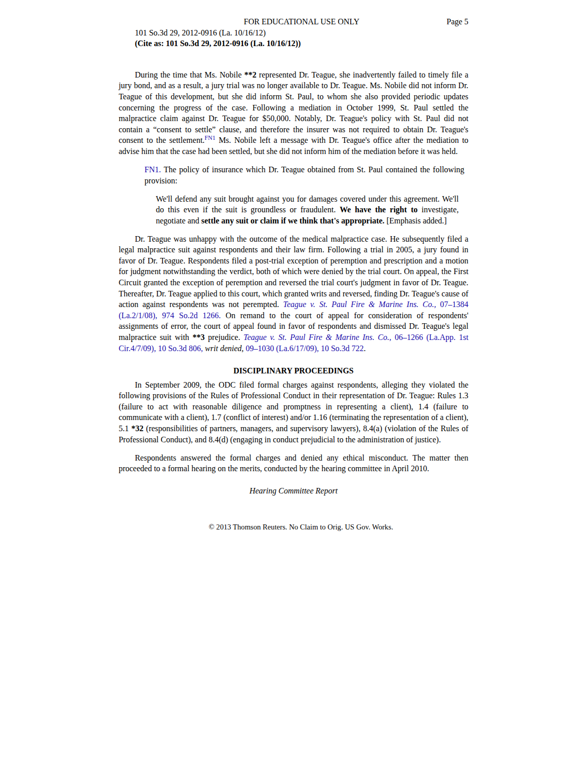Page 5
FOR EDUCATIONAL USE ONLY
101 So.3d 29, 2012-0916 (La. 10/16/12)
(Cite as: 101 So.3d 29, 2012-0916 (La. 10/16/12))
During the time that Ms. Nobile **2 represented Dr. Teague, she inadvertently failed to timely file a jury bond, and as a result, a jury trial was no longer available to Dr. Teague. Ms. Nobile did not inform Dr. Teague of this development, but she did inform St. Paul, to whom she also provided periodic updates concerning the progress of the case. Following a mediation in October 1999, St. Paul settled the malpractice claim against Dr. Teague for $50,000. Notably, Dr. Teague's policy with St. Paul did not contain a “consent to settle” clause, and therefore the insurer was not required to obtain Dr. Teague's consent to the settlement.FN1 Ms. Nobile left a message with Dr. Teague's office after the mediation to advise him that the case had been settled, but she did not inform him of the mediation before it was held.
FN1. The policy of insurance which Dr. Teague obtained from St. Paul contained the following provision:
We'll defend any suit brought against you for damages covered under this agreement. We'll do this even if the suit is groundless or fraudulent. We have the right to investigate, negotiate and settle any suit or claim if we think that's appropriate. [Emphasis added.]
Dr. Teague was unhappy with the outcome of the medical malpractice case. He subsequently filed a legal malpractice suit against respondents and their law firm. Following a trial in 2005, a jury found in favor of Dr. Teague. Respondents filed a post-trial exception of peremption and prescription and a motion for judgment notwithstanding the verdict, both of which were denied by the trial court. On appeal, the First Circuit granted the exception of peremption and reversed the trial court's judgment in favor of Dr. Teague. Thereafter, Dr. Teague applied to this court, which granted writs and reversed, finding Dr. Teague's cause of action against respondents was not perempted. Teague v. St. Paul Fire & Marine Ins. Co., 07–1384 (La.2/1/08), 974 So.2d 1266. On remand to the court of appeal for consideration of respondents' assignments of error, the court of appeal found in favor of respondents and dismissed Dr. Teague's legal malpractice suit with **3 prejudice. Teague v. St. Paul Fire & Marine Ins. Co., 06–1266 (La.App. 1st Cir.4/7/09), 10 So.3d 806, writ denied, 09–1030 (La.6/17/09), 10 So.3d 722.
DISCIPLINARY PROCEEDINGS
In September 2009, the ODC filed formal charges against respondents, alleging they violated the following provisions of the Rules of Professional Conduct in their representation of Dr. Teague: Rules 1.3 (failure to act with reasonable diligence and promptness in representing a client), 1.4 (failure to communicate with a client), 1.7 (conflict of interest) and/or 1.16 (terminating the representation of a client), 5.1 *32 (responsibilities of partners, managers, and supervisory lawyers), 8.4(a) (violation of the Rules of Professional Conduct), and 8.4(d) (engaging in conduct prejudicial to the administration of justice).
Respondents answered the formal charges and denied any ethical misconduct. The matter then proceeded to a formal hearing on the merits, conducted by the hearing committee in April 2010.
Hearing Committee Report
© 2013 Thomson Reuters. No Claim to Orig. US Gov. Works.